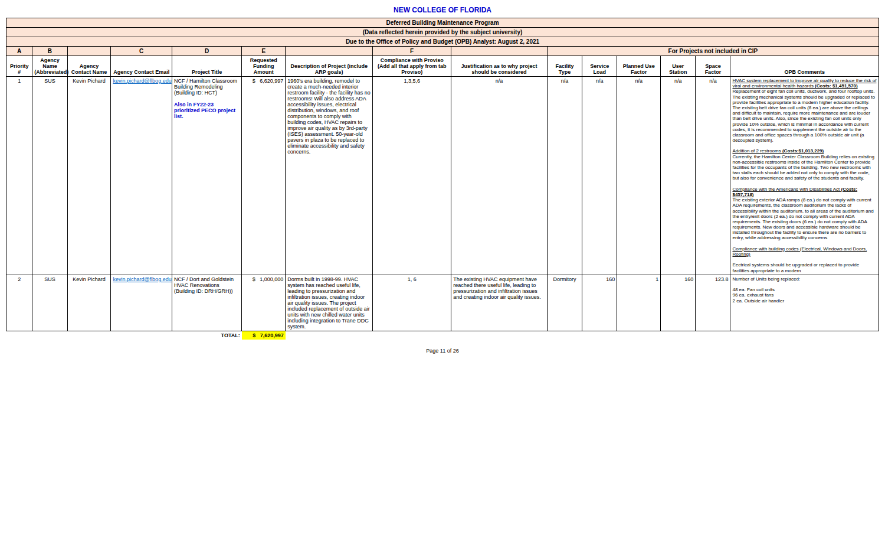NEW COLLEGE OF FLORIDA
| Deferred Building Maintenance Program |
| (Data reflected herein provided by the subject university) |
| Due to the Office of Policy and Budget (OPB) Analyst: August 2, 2021 |
| A | B | | C | D | E | | F | | For Projects not included in CIP |
| Priority # | Agency Name (Abbreviated) | Agency Contact Name | Agency Contact Email | Project Title | Requested Funding Amount | Description of Project (include ARP goals) | Compliance with Proviso (Add all that apply from tab Proviso) | Justification as to why project should be considered | Facility Type | Service Load | Planned Use Factor | User Station | Space Factor | OPB Comments |
| 1 | SUS | Kevin Pichard | kevin.pichard@flbog.edu | NCF / Hamilton Classroom Building Remodeling (Building ID: HCT) Also in FY22-23 prioritized PECO project list. | $ 6,620,997 | 1960's era building, remodel to create a much-needed interior restroom facility - the facility has no restrooms! Will also address ADA accessibility issues, electrical distribution, windows, and roof components to comply with building codes, HVAC repairs to improve air quality as by 3rd-party (ISES) assessment. 50-year-old pavers in plaza to be replaced to eliminate accessibility and safety concerns. | 1,3,5,6 | n/a | n/a | n/a | n/a | n/a | n/a | HVAC system replacement to improve air quality to reduce the risk of viral and environmental health hazards (Costs: $1,451,570) Replacement of eight fan coil units, ductwork, and four rooftop units. The existing mechanical systems should be upgraded or replaced to provide facilities appropriate to a modern higher education facility. The existing belt drive fan coil units (8 ea.) are above the ceilings and difficult to maintain, require more maintenance and are louder than belt drive units. Also, since the existing fan coil units only provide 10% outside, which is minimal in accordance with current codes, it is recommended to supplement the outside air to the classroom and office spaces through a 100% outside air unit (a decoupled system). Addition of 2 restrooms (Costs:$1,013,229) Currently, the Hamilton Center Classroom Building relies on existing non-accessible restrooms inside of the Hamilton Center to provide facilities for the occupants of the building. Two new restrooms with two stalls each should be added not only to comply with the code, but also for convenience and safety of the students and faculty. Compliance with the Americans with Disabilities Act (Costs: $457,718) The existing exterior ADA ramps (8 ea.) do not comply with current ADA requirements, the classroom auditorium the lacks of accessibility within the auditorium, to all areas of the auditorium and the entry/exit doors (2 ea.) do not comply with current ADA requirements. The existing doors (6 ea.) do not comply with ADA requirements. New doors and accessible hardware should be installed throughout the facility to ensure there are no barriers to entry, while addressing accessibility concerns Compliance with building codes (Electrical, Windows and Doors, Roofing) Eectrical systems should be upgraded or replaced to provide facilities appropriate to a modern |
| 2 | SUS | Kevin Pichard | kevin.pichard@flbog.edu | NCF / Dort and Goldstein HVAC Renovations (Building ID: DRH/GRH)) | $ 1,000,000 | Dorms built in 1998-99. HVAC system has reached useful life, leading to pressurization and infiltration issues, creating indoor air quality issues. The project included replacement of outside air units with new chilled water units including integration to Trane DDC system. | 1, 6 | The existing HVAC equipment have reached there useful life, leading to pressurization and infiltration issues and creating indoor air quality issues. | Dormitory | 160 | 1 | 160 | 123.8 | Number of Units being replaced: 48 ea. Fan coil units 96 ea. exhaust fans 2 ea. Outside air handler |
| | TOTAL: | $ 7,620,997 | |
Page 11 of 26